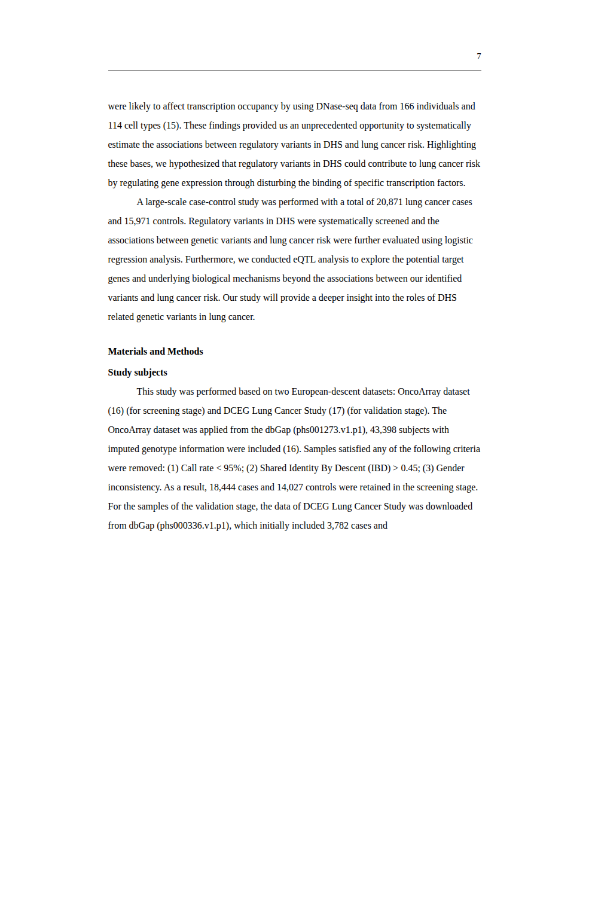7
were likely to affect transcription occupancy by using DNase-seq data from 166 individuals and 114 cell types (15). These findings provided us an unprecedented opportunity to systematically estimate the associations between regulatory variants in DHS and lung cancer risk. Highlighting these bases, we hypothesized that regulatory variants in DHS could contribute to lung cancer risk by regulating gene expression through disturbing the binding of specific transcription factors.
A large-scale case-control study was performed with a total of 20,871 lung cancer cases and 15,971 controls. Regulatory variants in DHS were systematically screened and the associations between genetic variants and lung cancer risk were further evaluated using logistic regression analysis. Furthermore, we conducted eQTL analysis to explore the potential target genes and underlying biological mechanisms beyond the associations between our identified variants and lung cancer risk. Our study will provide a deeper insight into the roles of DHS related genetic variants in lung cancer.
Materials and Methods
Study subjects
This study was performed based on two European-descent datasets: OncoArray dataset (16) (for screening stage) and DCEG Lung Cancer Study (17) (for validation stage). The OncoArray dataset was applied from the dbGap (phs001273.v1.p1), 43,398 subjects with imputed genotype information were included (16). Samples satisfied any of the following criteria were removed: (1) Call rate < 95%; (2) Shared Identity By Descent (IBD) > 0.45; (3) Gender inconsistency. As a result, 18,444 cases and 14,027 controls were retained in the screening stage. For the samples of the validation stage, the data of DCEG Lung Cancer Study was downloaded from dbGap (phs000336.v1.p1), which initially included 3,782 cases and